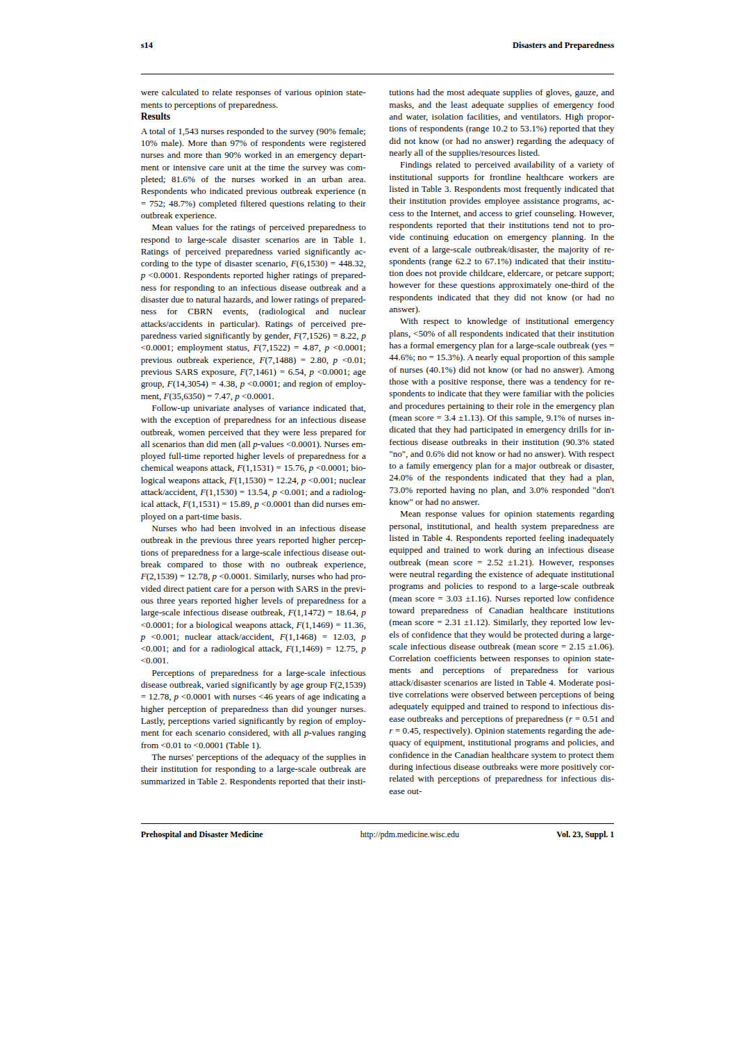s14 Disasters and Preparedness
were calculated to relate responses of various opinion statements to perceptions of preparedness.
Results
A total of 1,543 nurses responded to the survey (90% female; 10% male). More than 97% of respondents were registered nurses and more than 90% worked in an emergency department or intensive care unit at the time the survey was completed; 81.6% of the nurses worked in an urban area. Respondents who indicated previous outbreak experience (n = 752; 48.7%) completed filtered questions relating to their outbreak experience.
Mean values for the ratings of perceived preparedness to respond to large-scale disaster scenarios are in Table 1. Ratings of perceived preparedness varied significantly according to the type of disaster scenario, F(6,1530) = 448.32, p <0.0001. Respondents reported higher ratings of preparedness for responding to an infectious disease outbreak and a disaster due to natural hazards, and lower ratings of preparedness for CBRN events, (radiological and nuclear attacks/accidents in particular). Ratings of perceived preparedness varied significantly by gender, F(7,1526) = 8.22, p <0.0001; employment status, F(7,1522) = 4.87, p <0.0001; previous outbreak experience, F(7,1488) = 2.80, p <0.01; previous SARS exposure, F(7,1461) = 6.54, p <0.0001; age group, F(14,3054) = 4.38, p <0.0001; and region of employment, F(35,6350) = 7.47, p <0.0001.
Follow-up univariate analyses of variance indicated that, with the exception of preparedness for an infectious disease outbreak, women perceived that they were less prepared for all scenarios than did men (all p-values <0.0001). Nurses employed full-time reported higher levels of preparedness for a chemical weapons attack, F(1,1531) = 15.76, p <0.0001; biological weapons attack, F(1,1530) = 12.24, p <0.001; nuclear attack/accident, F(1,1530) = 13.54, p <0.001; and a radiological attack, F(1,1531) = 15.89, p <0.0001 than did nurses employed on a part-time basis.
Nurses who had been involved in an infectious disease outbreak in the previous three years reported higher perceptions of preparedness for a large-scale infectious disease outbreak compared to those with no outbreak experience, F(2,1539) = 12.78, p <0.0001. Similarly, nurses who had provided direct patient care for a person with SARS in the previous three years reported higher levels of preparedness for a large-scale infectious disease outbreak, F(1,1472) = 18.64, p <0.0001; for a biological weapons attack, F(1,1469) = 11.36, p <0.001; nuclear attack/accident, F(1,1468) = 12.03, p <0.001; and for a radiological attack, F(1,1469) = 12.75, p <0.001.
Perceptions of preparedness for a large-scale infectious disease outbreak, varied significantly by age group F(2,1539) = 12.78, p <0.0001 with nurses <46 years of age indicating a higher perception of preparedness than did younger nurses. Lastly, perceptions varied significantly by region of employment for each scenario considered, with all p-values ranging from <0.01 to <0.0001 (Table 1).
The nurses' perceptions of the adequacy of the supplies in their institution for responding to a large-scale outbreak are summarized in Table 2. Respondents reported that their institutions had the most adequate supplies of gloves, gauze, and masks, and the least adequate supplies of emergency food and water, isolation facilities, and ventilators. High proportions of respondents (range 10.2 to 53.1%) reported that they did not know (or had no answer) regarding the adequacy of nearly all of the supplies/resources listed.
Findings related to perceived availability of a variety of institutional supports for frontline healthcare workers are listed in Table 3. Respondents most frequently indicated that their institution provides employee assistance programs, access to the Internet, and access to grief counseling. However, respondents reported that their institutions tend not to provide continuing education on emergency planning. In the event of a large-scale outbreak/disaster, the majority of respondents (range 62.2 to 67.1%) indicated that their institution does not provide childcare, eldercare, or petcare support; however for these questions approximately one-third of the respondents indicated that they did not know (or had no answer).
With respect to knowledge of institutional emergency plans, <50% of all respondents indicated that their institution has a formal emergency plan for a large-scale outbreak (yes = 44.6%; no = 15.3%). A nearly equal proportion of this sample of nurses (40.1%) did not know (or had no answer). Among those with a positive response, there was a tendency for respondents to indicate that they were familiar with the policies and procedures pertaining to their role in the emergency plan (mean score = 3.4 ±1.13). Of this sample, 9.1% of nurses indicated that they had participated in emergency drills for infectious disease outbreaks in their institution (90.3% stated "no", and 0.6% did not know or had no answer). With respect to a family emergency plan for a major outbreak or disaster, 24.0% of the respondents indicated that they had a plan, 73.0% reported having no plan, and 3.0% responded "don't know" or had no answer.
Mean response values for opinion statements regarding personal, institutional, and health system preparedness are listed in Table 4. Respondents reported feeling inadequately equipped and trained to work during an infectious disease outbreak (mean score = 2.52 ±1.21). However, responses were neutral regarding the existence of adequate institutional programs and policies to respond to a large-scale outbreak (mean score = 3.03 ±1.16). Nurses reported low confidence toward preparedness of Canadian healthcare institutions (mean score = 2.31 ±1.12). Similarly, they reported low levels of confidence that they would be protected during a large-scale infectious disease outbreak (mean score = 2.15 ±1.06). Correlation coefficients between responses to opinion statements and perceptions of preparedness for various attack/disaster scenarios are listed in Table 4. Moderate positive correlations were observed between perceptions of being adequately equipped and trained to respond to infectious disease outbreaks and perceptions of preparedness (r = 0.51 and r = 0.45, respectively). Opinion statements regarding the adequacy of equipment, institutional programs and policies, and confidence in the Canadian healthcare system to protect them during infectious disease outbreaks were more positively correlated with perceptions of preparedness for infectious disease out-
Prehospital and Disaster Medicine http://pdm.medicine.wisc.edu Vol. 23, Suppl. 1